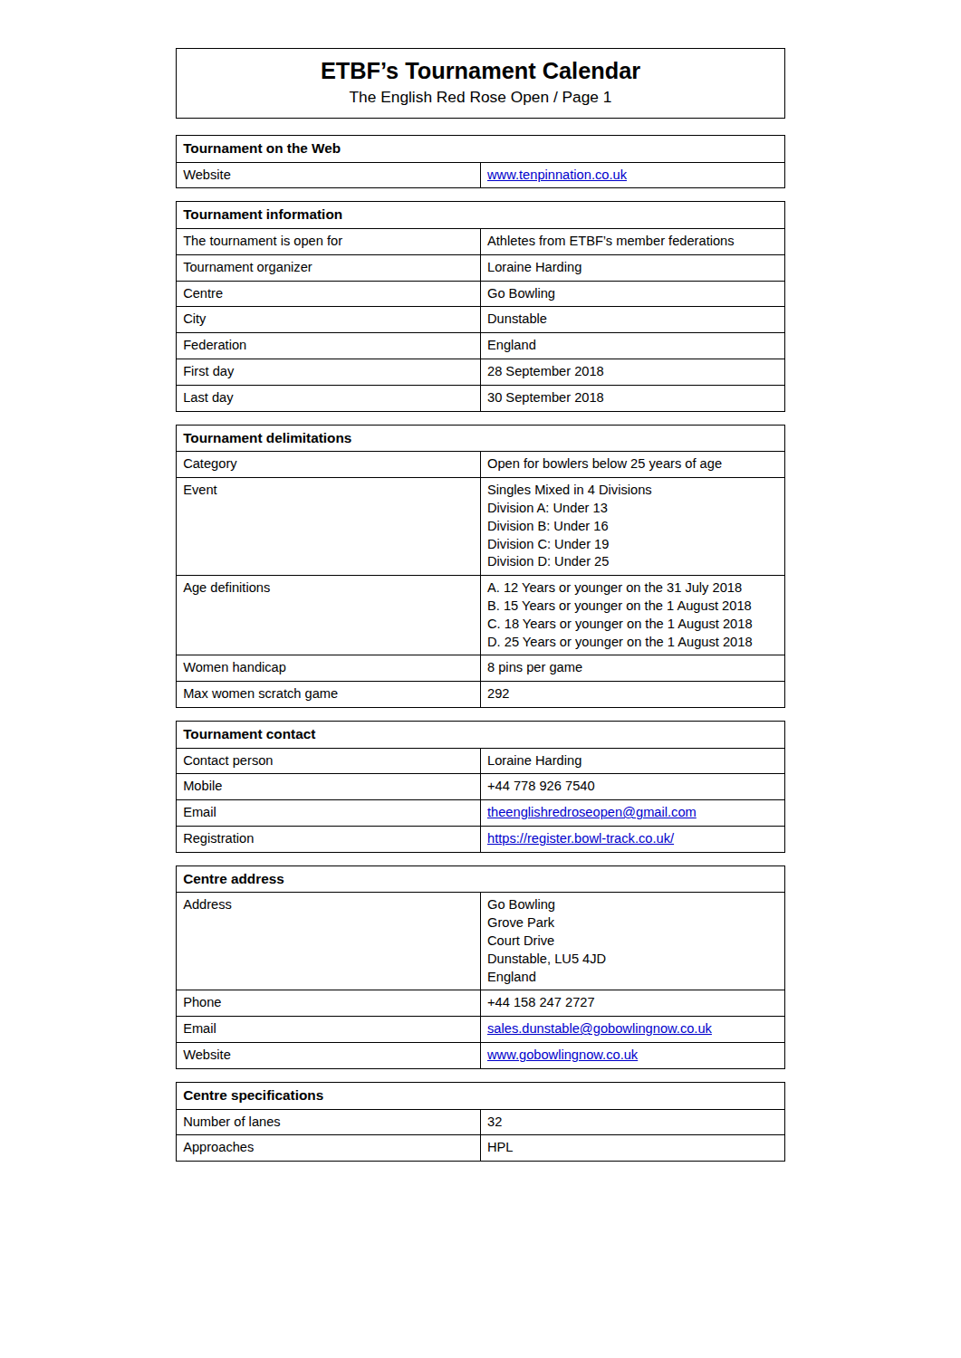ETBF’s Tournament Calendar
The English Red Rose Open / Page 1
| Tournament on the Web |
| --- |
| Website | www.tenpinnation.co.uk |
| Tournament information |
| --- |
| The tournament is open for | Athletes from ETBF’s member federations |
| Tournament organizer | Loraine Harding |
| Centre | Go Bowling |
| City | Dunstable |
| Federation | England |
| First day | 28 September 2018 |
| Last day | 30 September 2018 |
| Tournament delimitations |
| --- |
| Category | Open for bowlers below 25 years of age |
| Event | Singles Mixed in 4 Divisions Division A: Under 13 Division B: Under 16 Division C: Under 19 Division D: Under 25 |
| Age definitions | A. 12 Years or younger on the 31 July 2018 B. 15 Years or younger on the 1 August 2018 C. 18 Years or younger on the 1 August 2018 D. 25 Years or younger on the 1 August 2018 |
| Women handicap | 8 pins per game |
| Max women scratch game | 292 |
| Tournament contact |
| --- |
| Contact person | Loraine Harding |
| Mobile | +44 778 926 7540 |
| Email | theenglishredroseopen@gmail.com |
| Registration | https://register.bowl-track.co.uk/ |
| Centre address |
| --- |
| Address | Go Bowling Grove Park Court Drive Dunstable, LU5 4JD England |
| Phone | +44 158 247 2727 |
| Email | sales.dunstable@gobowlingnow.co.uk |
| Website | www.gobowlingnow.co.uk |
| Centre specifications |
| --- |
| Number of lanes | 32 |
| Approaches | HPL |